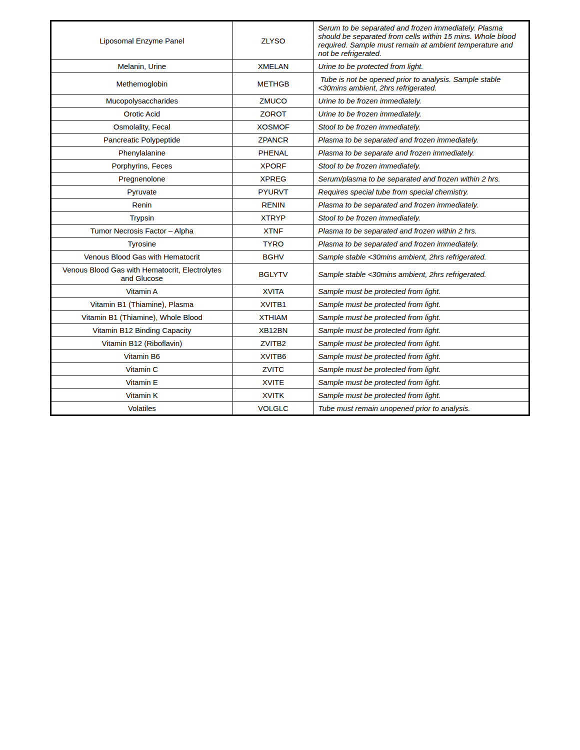| Liposomal Enzyme Panel | ZLYSO | Serum to be separated and frozen immediately. Plasma should be separated from cells within 15 mins. Whole blood required. Sample must remain at ambient temperature and not be refrigerated. |
| Melanin, Urine | XMELAN | Urine to be protected from light. |
| Methemoglobin | METHGB | Tube is not be opened prior to analysis. Sample stable <30mins ambient, 2hrs refrigerated. |
| Mucopolysaccharides | ZMUCO | Urine to be frozen immediately. |
| Orotic Acid | ZOROT | Urine to be frozen immediately. |
| Osmolality, Fecal | XOSMOF | Stool to be frozen immediately. |
| Pancreatic Polypeptide | ZPANCR | Plasma to be separated and frozen immediately. |
| Phenylalanine | PHENAL | Plasma to be separate and frozen immediately. |
| Porphyrins, Feces | XPORF | Stool to be frozen immediately. |
| Pregnenolone | XPREG | Serum/plasma to be separated and frozen within 2 hrs. |
| Pyruvate | PYURVT | Requires special tube from special chemistry. |
| Renin | RENIN | Plasma to be separated and frozen immediately. |
| Trypsin | XTRYP | Stool to be frozen immediately. |
| Tumor Necrosis Factor – Alpha | XTNF | Plasma to be separated and frozen within 2 hrs. |
| Tyrosine | TYRO | Plasma to be separated and frozen immediately. |
| Venous Blood Gas with Hematocrit | BGHV | Sample stable <30mins ambient, 2hrs refrigerated. |
| Venous Blood Gas with Hematocrit, Electrolytes and Glucose | BGLYTV | Sample stable <30mins ambient, 2hrs refrigerated. |
| Vitamin A | XVITA | Sample must be protected from light. |
| Vitamin B1 (Thiamine), Plasma | XVITB1 | Sample must be protected from light. |
| Vitamin B1 (Thiamine), Whole Blood | XTHIAM | Sample must be protected from light. |
| Vitamin B12 Binding Capacity | XB12BN | Sample must be protected from light. |
| Vitamin B12 (Riboflavin) | ZVITB2 | Sample must be protected from light. |
| Vitamin B6 | XVITB6 | Sample must be protected from light. |
| Vitamin C | ZVITC | Sample must be protected from light. |
| Vitamin E | XVITE | Sample must be protected from light. |
| Vitamin K | XVITK | Sample must be protected from light. |
| Volatiles | VOLGLC | Tube must remain unopened prior to analysis. |